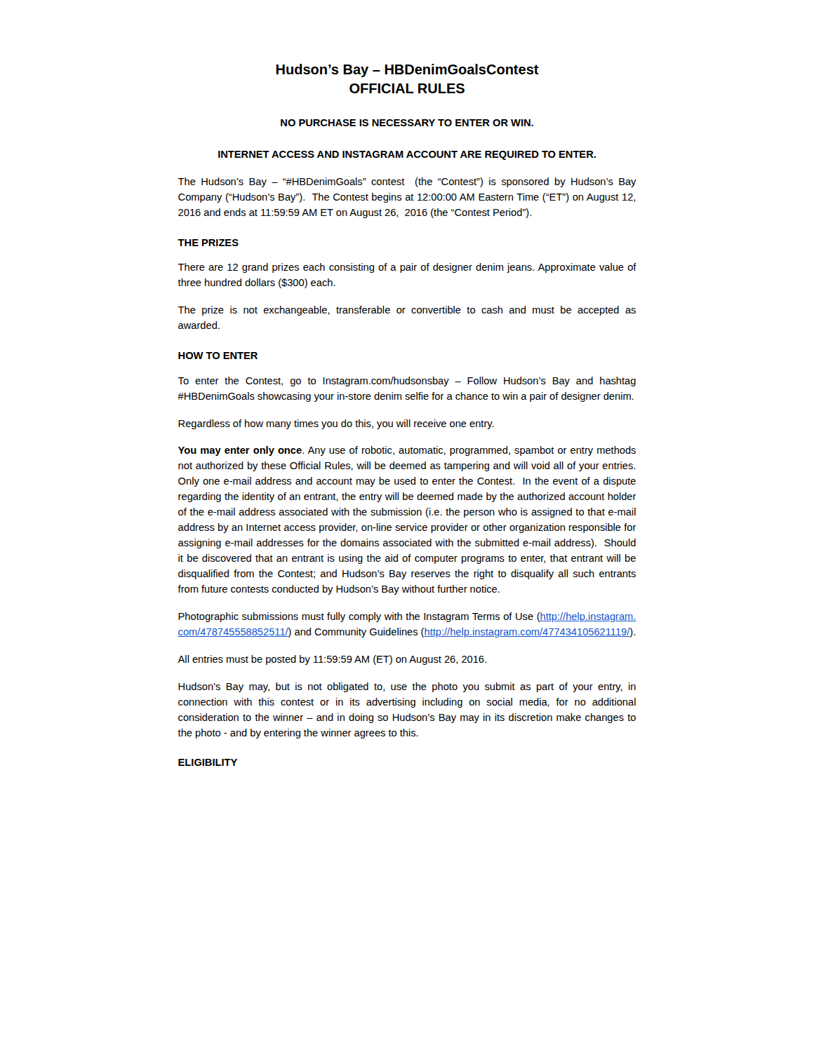Hudson’s Bay – HBDenimGoalsContestOFFICIAL RULES
NO PURCHASE IS NECESSARY TO ENTER OR WIN.
INTERNET ACCESS AND INSTAGRAM ACCOUNT ARE REQUIRED TO ENTER.
The Hudson’s Bay – “#HBDenimGoals” contest (the “Contest”) is sponsored by Hudson’s Bay Company (“Hudson’s Bay”). The Contest begins at 12:00:00 AM Eastern Time (“ET”) on August 12, 2016 and ends at 11:59:59 AM ET on August 26, 2016 (the “Contest Period”).
THE PRIZES
There are 12 grand prizes each consisting of a pair of designer denim jeans. Approximate value of three hundred dollars ($300) each.
The prize is not exchangeable, transferable or convertible to cash and must be accepted as awarded.
HOW TO ENTER
To enter the Contest, go to Instagram.com/hudsonsbay – Follow Hudson’s Bay and hashtag #HBDenimGoals showcasing your in-store denim selfie for a chance to win a pair of designer denim.
Regardless of how many times you do this, you will receive one entry.
You may enter only once. Any use of robotic, automatic, programmed, spambot or entry methods not authorized by these Official Rules, will be deemed as tampering and will void all of your entries. Only one e-mail address and account may be used to enter the Contest. In the event of a dispute regarding the identity of an entrant, the entry will be deemed made by the authorized account holder of the e-mail address associated with the submission (i.e. the person who is assigned to that e-mail address by an Internet access provider, on-line service provider or other organization responsible for assigning e-mail addresses for the domains associated with the submitted e-mail address). Should it be discovered that an entrant is using the aid of computer programs to enter, that entrant will be disqualified from the Contest; and Hudson’s Bay reserves the right to disqualify all such entrants from future contests conducted by Hudson’s Bay without further notice.
Photographic submissions must fully comply with the Instagram Terms of Use (http://help.instagram.com/478745558852511/) and Community Guidelines (http://help.instagram.com/477434105621119/).
All entries must be posted by 11:59:59 AM (ET) on August 26, 2016.
Hudson’s Bay may, but is not obligated to, use the photo you submit as part of your entry, in connection with this contest or in its advertising including on social media, for no additional consideration to the winner – and in doing so Hudson’s Bay may in its discretion make changes to the photo - and by entering the winner agrees to this.
ELIGIBILITY